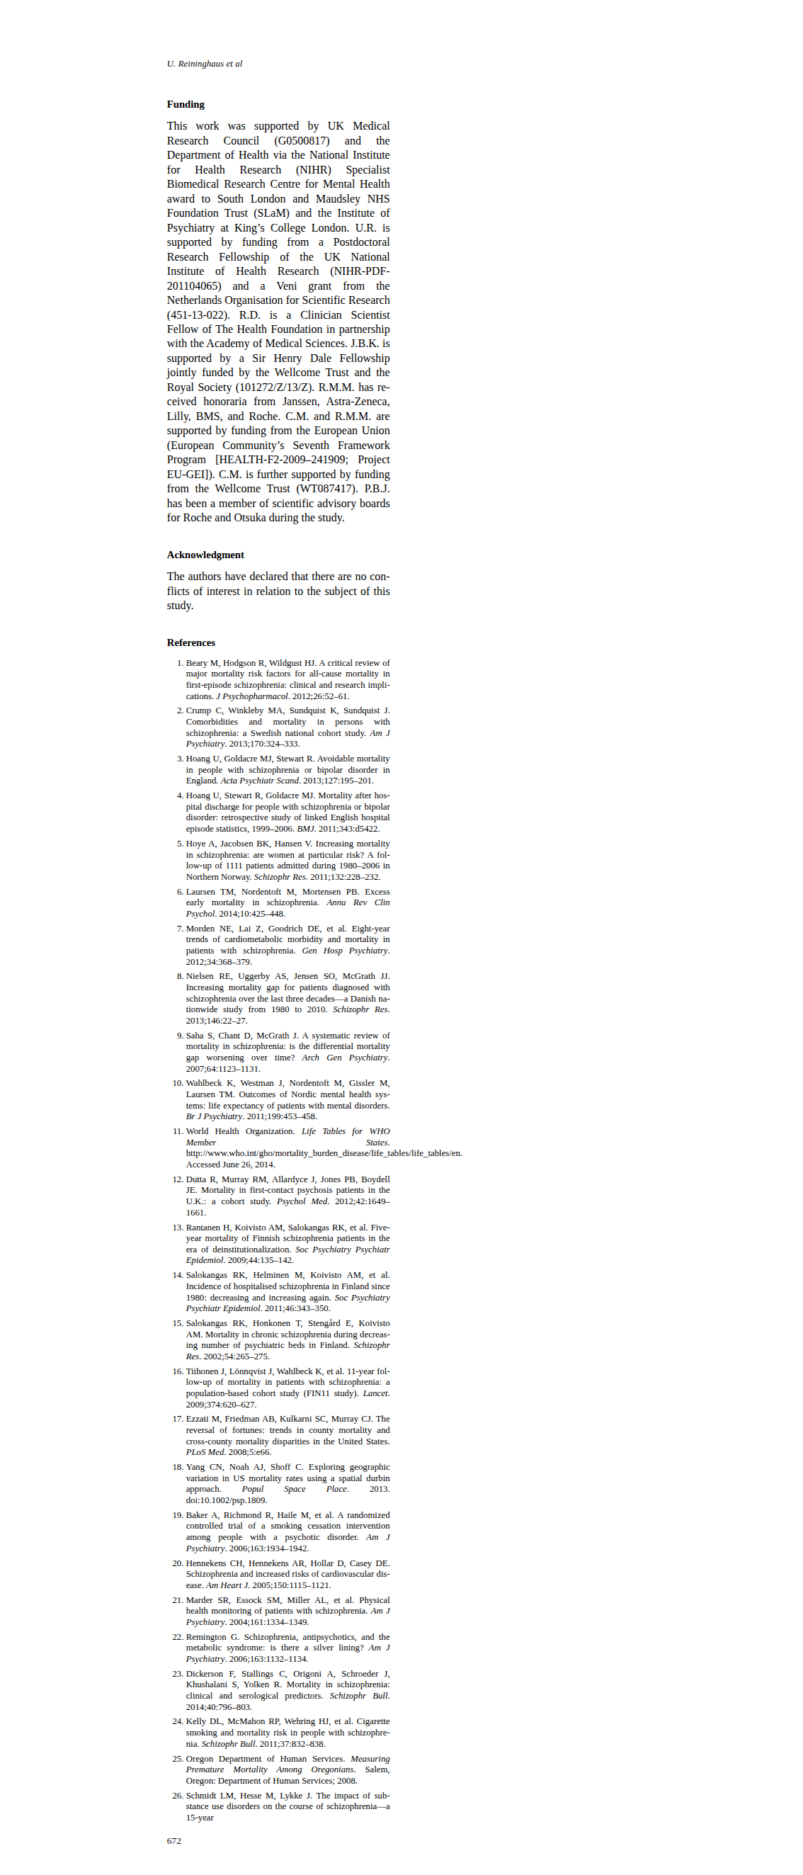U. Reininghaus et al
Funding
This work was supported by UK Medical Research Council (G0500817) and the Department of Health via the National Institute for Health Research (NIHR) Specialist Biomedical Research Centre for Mental Health award to South London and Maudsley NHS Foundation Trust (SLaM) and the Institute of Psychiatry at King’s College London. U.R. is supported by funding from a Postdoctoral Research Fellowship of the UK National Institute of Health Research (NIHR-PDF-201104065) and a Veni grant from the Netherlands Organisation for Scientific Research (451-13-022). R.D. is a Clinician Scientist Fellow of The Health Foundation in partnership with the Academy of Medical Sciences. J.B.K. is supported by a Sir Henry Dale Fellowship jointly funded by the Wellcome Trust and the Royal Society (101272/Z/13/Z). R.M.M. has received honoraria from Janssen, Astra-Zeneca, Lilly, BMS, and Roche. C.M. and R.M.M. are supported by funding from the European Union (European Community’s Seventh Framework Program [HEALTH-F2-2009–241909; Project EU-GEI]). C.M. is further supported by funding from the Wellcome Trust (WT087417). P.B.J. has been a member of scientific advisory boards for Roche and Otsuka during the study.
Acknowledgment
The authors have declared that there are no conflicts of interest in relation to the subject of this study.
References
Beary M, Hodgson R, Wildgust HJ. A critical review of major mortality risk factors for all-cause mortality in first-episode schizophrenia: clinical and research implications. J Psychopharmacol. 2012;26:52–61.
Crump C, Winkleby MA, Sundquist K, Sundquist J. Comorbidities and mortality in persons with schizophrenia: a Swedish national cohort study. Am J Psychiatry. 2013;170:324–333.
Hoang U, Goldacre MJ, Stewart R. Avoidable mortality in people with schizophrenia or bipolar disorder in England. Acta Psychiatr Scand. 2013;127:195–201.
Hoang U, Stewart R, Goldacre MJ. Mortality after hospital discharge for people with schizophrenia or bipolar disorder: retrospective study of linked English hospital episode statistics, 1999–2006. BMJ. 2011;343:d5422.
Hoye A, Jacobsen BK, Hansen V. Increasing mortality in schizophrenia: are women at particular risk? A follow-up of 1111 patients admitted during 1980–2006 in Northern Norway. Schizophr Res. 2011;132:228–232.
Laursen TM, Nordentoft M, Mortensen PB. Excess early mortality in schizophrenia. Annu Rev Clin Psychol. 2014;10:425–448.
Morden NE, Lai Z, Goodrich DE, et al. Eight-year trends of cardiometabolic morbidity and mortality in patients with schizophrenia. Gen Hosp Psychiatry. 2012;34:368–379.
Nielsen RE, Uggerby AS, Jensen SO, McGrath JJ. Increasing mortality gap for patients diagnosed with schizophrenia over the last three decades—a Danish nationwide study from 1980 to 2010. Schizophr Res. 2013;146:22–27.
Saha S, Chant D, McGrath J. A systematic review of mortality in schizophrenia: is the differential mortality gap worsening over time? Arch Gen Psychiatry. 2007;64:1123–1131.
Wahlbeck K, Westman J, Nordentoft M, Gissler M, Laursen TM. Outcomes of Nordic mental health systems: life expectancy of patients with mental disorders. Br J Psychiatry. 2011;199:453–458.
World Health Organization. Life Tables for WHO Member States. http://www.who.int/gho/mortality_burden_disease/life_tables/life_tables/en. Accessed June 26, 2014.
Dutta R, Murray RM, Allardyce J, Jones PB, Boydell JE. Mortality in first-contact psychosis patients in the U.K.: a cohort study. Psychol Med. 2012;42:1649–1661.
Rantanen H, Koivisto AM, Salokangas RK, et al. Five-year mortality of Finnish schizophrenia patients in the era of deinstitutionalization. Soc Psychiatry Psychiatr Epidemiol. 2009;44:135–142.
Salokangas RK, Helminen M, Koivisto AM, et al. Incidence of hospitalised schizophrenia in Finland since 1980: decreasing and increasing again. Soc Psychiatry Psychiatr Epidemiol. 2011;46:343–350.
Salokangas RK, Honkonen T, Stengård E, Koivisto AM. Mortality in chronic schizophrenia during decreasing number of psychiatric beds in Finland. Schizophr Res. 2002;54:265–275.
Tiihonen J, Lönnqvist J, Wahlbeck K, et al. 11-year follow-up of mortality in patients with schizophrenia: a population-based cohort study (FIN11 study). Lancet. 2009;374:620–627.
Ezzati M, Friedman AB, Kulkarni SC, Murray CJ. The reversal of fortunes: trends in county mortality and cross-county mortality disparities in the United States. PLoS Med. 2008;5:e66.
Yang CN, Noah AJ, Shoff C. Exploring geographic variation in US mortality rates using a spatial durbin approach. Popul Space Place. 2013. doi:10.1002/psp.1809.
Baker A, Richmond R, Haile M, et al. A randomized controlled trial of a smoking cessation intervention among people with a psychotic disorder. Am J Psychiatry. 2006;163:1934–1942.
Hennekens CH, Hennekens AR, Hollar D, Casey DE. Schizophrenia and increased risks of cardiovascular disease. Am Heart J. 2005;150:1115–1121.
Marder SR, Essock SM, Miller AL, et al. Physical health monitoring of patients with schizophrenia. Am J Psychiatry. 2004;161:1334–1349.
Remington G. Schizophrenia, antipsychotics, and the metabolic syndrome: is there a silver lining? Am J Psychiatry. 2006;163:1132–1134.
Dickerson F, Stallings C, Origoni A, Schroeder J, Khushalani S, Yolken R. Mortality in schizophrenia: clinical and serological predictors. Schizophr Bull. 2014;40:796–803.
Kelly DL, McMahon RP, Wehring HJ, et al. Cigarette smoking and mortality risk in people with schizophrenia. Schizophr Bull. 2011;37:832–838.
Oregon Department of Human Services. Measuring Premature Mortality Among Oregonians. Salem, Oregon: Department of Human Services; 2008.
Schmidt LM, Hesse M, Lykke J. The impact of substance use disorders on the course of schizophrenia—a 15-year
672